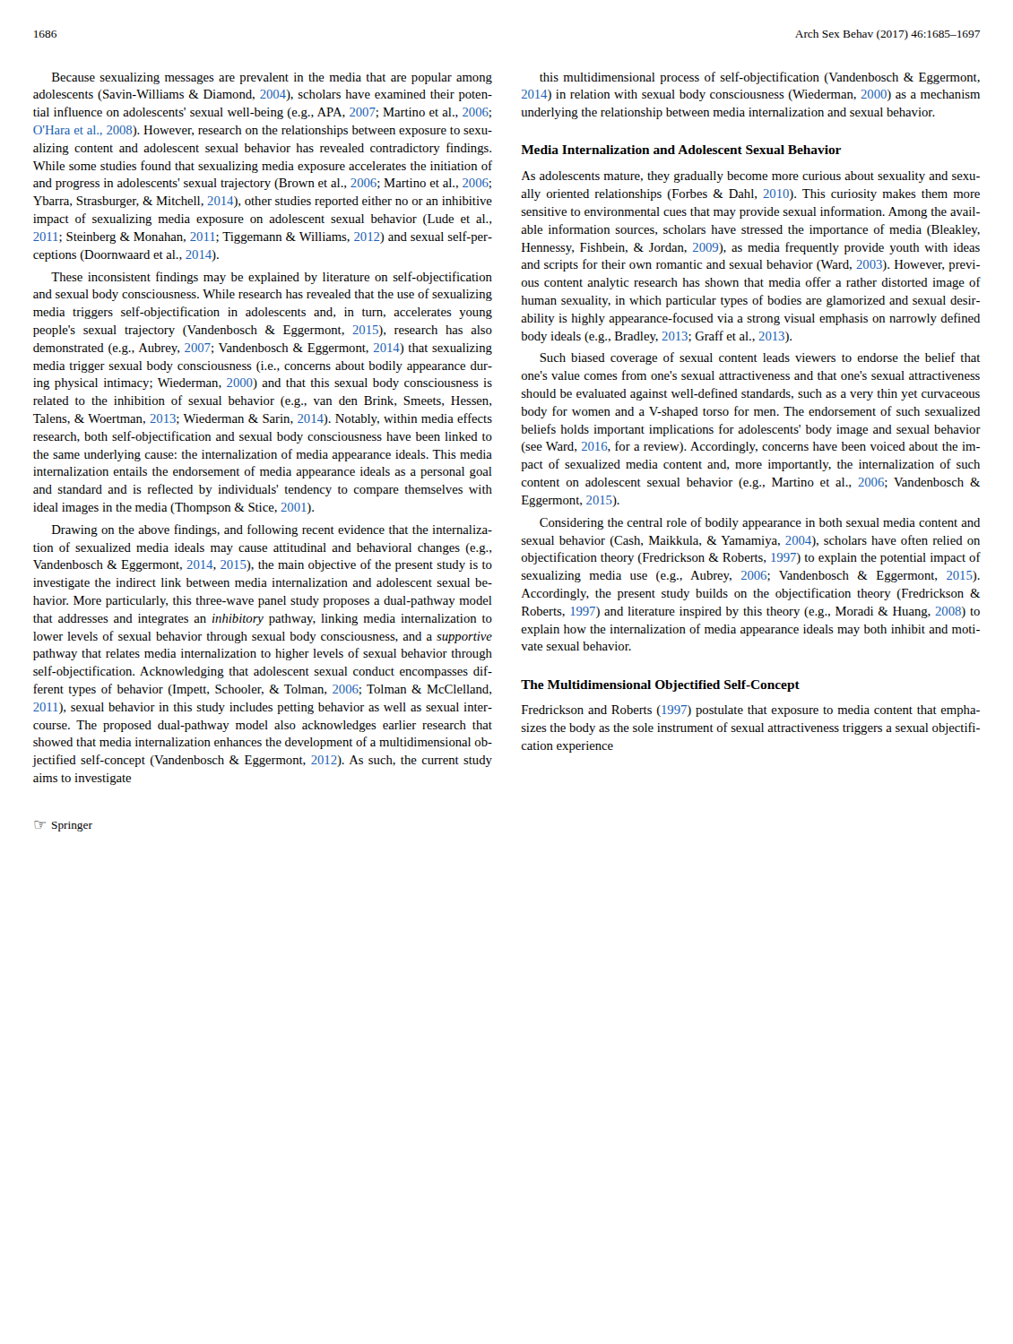1686 Arch Sex Behav (2017) 46:1685–1697
Because sexualizing messages are prevalent in the media that are popular among adolescents (Savin-Williams & Diamond, 2004), scholars have examined their potential influence on adolescents' sexual well-being (e.g., APA, 2007; Martino et al., 2006; O'Hara et al., 2008). However, research on the relationships between exposure to sexualizing content and adolescent sexual behavior has revealed contradictory findings. While some studies found that sexualizing media exposure accelerates the initiation of and progress in adolescents' sexual trajectory (Brown et al., 2006; Martino et al., 2006; Ybarra, Strasburger, & Mitchell, 2014), other studies reported either no or an inhibitive impact of sexualizing media exposure on adolescent sexual behavior (Lude et al., 2011; Steinberg & Monahan, 2011; Tiggemann & Williams, 2012) and sexual self-perceptions (Doornwaard et al., 2014).
These inconsistent findings may be explained by literature on self-objectification and sexual body consciousness. While research has revealed that the use of sexualizing media triggers self-objectification in adolescents and, in turn, accelerates young people's sexual trajectory (Vandenbosch & Eggermont, 2015), research has also demonstrated (e.g., Aubrey, 2007; Vandenbosch & Eggermont, 2014) that sexualizing media trigger sexual body consciousness (i.e., concerns about bodily appearance during physical intimacy; Wiederman, 2000) and that this sexual body consciousness is related to the inhibition of sexual behavior (e.g., van den Brink, Smeets, Hessen, Talens, & Woertman, 2013; Wiederman & Sarin, 2014). Notably, within media effects research, both self-objectification and sexual body consciousness have been linked to the same underlying cause: the internalization of media appearance ideals. This media internalization entails the endorsement of media appearance ideals as a personal goal and standard and is reflected by individuals' tendency to compare themselves with ideal images in the media (Thompson & Stice, 2001).
Drawing on the above findings, and following recent evidence that the internalization of sexualized media ideals may cause attitudinal and behavioral changes (e.g., Vandenbosch & Eggermont, 2014, 2015), the main objective of the present study is to investigate the indirect link between media internalization and adolescent sexual behavior. More particularly, this three-wave panel study proposes a dual-pathway model that addresses and integrates an inhibitory pathway, linking media internalization to lower levels of sexual behavior through sexual body consciousness, and a supportive pathway that relates media internalization to higher levels of sexual behavior through self-objectification. Acknowledging that adolescent sexual conduct encompasses different types of behavior (Impett, Schooler, & Tolman, 2006; Tolman & McClelland, 2011), sexual behavior in this study includes petting behavior as well as sexual intercourse. The proposed dual-pathway model also acknowledges earlier research that showed that media internalization enhances the development of a multidimensional objectified self-concept (Vandenbosch & Eggermont, 2012). As such, the current study aims to investigate
this multidimensional process of self-objectification (Vandenbosch & Eggermont, 2014) in relation with sexual body consciousness (Wiederman, 2000) as a mechanism underlying the relationship between media internalization and sexual behavior.
Media Internalization and Adolescent Sexual Behavior
As adolescents mature, they gradually become more curious about sexuality and sexually oriented relationships (Forbes & Dahl, 2010). This curiosity makes them more sensitive to environmental cues that may provide sexual information. Among the available information sources, scholars have stressed the importance of media (Bleakley, Hennessy, Fishbein, & Jordan, 2009), as media frequently provide youth with ideas and scripts for their own romantic and sexual behavior (Ward, 2003). However, previous content analytic research has shown that media offer a rather distorted image of human sexuality, in which particular types of bodies are glamorized and sexual desirability is highly appearance-focused via a strong visual emphasis on narrowly defined body ideals (e.g., Bradley, 2013; Graff et al., 2013).
Such biased coverage of sexual content leads viewers to endorse the belief that one's value comes from one's sexual attractiveness and that one's sexual attractiveness should be evaluated against well-defined standards, such as a very thin yet curvaceous body for women and a V-shaped torso for men. The endorsement of such sexualized beliefs holds important implications for adolescents' body image and sexual behavior (see Ward, 2016, for a review). Accordingly, concerns have been voiced about the impact of sexualized media content and, more importantly, the internalization of such content on adolescent sexual behavior (e.g., Martino et al., 2006; Vandenbosch & Eggermont, 2015).
Considering the central role of bodily appearance in both sexual media content and sexual behavior (Cash, Maikkula, & Yamamiya, 2004), scholars have often relied on objectification theory (Fredrickson & Roberts, 1997) to explain the potential impact of sexualizing media use (e.g., Aubrey, 2006; Vandenbosch & Eggermont, 2015). Accordingly, the present study builds on the objectification theory (Fredrickson & Roberts, 1997) and literature inspired by this theory (e.g., Moradi & Huang, 2008) to explain how the internalization of media appearance ideals may both inhibit and motivate sexual behavior.
The Multidimensional Objectified Self-Concept
Fredrickson and Roberts (1997) postulate that exposure to media content that emphasizes the body as the sole instrument of sexual attractiveness triggers a sexual objectification experience
☞ Springer